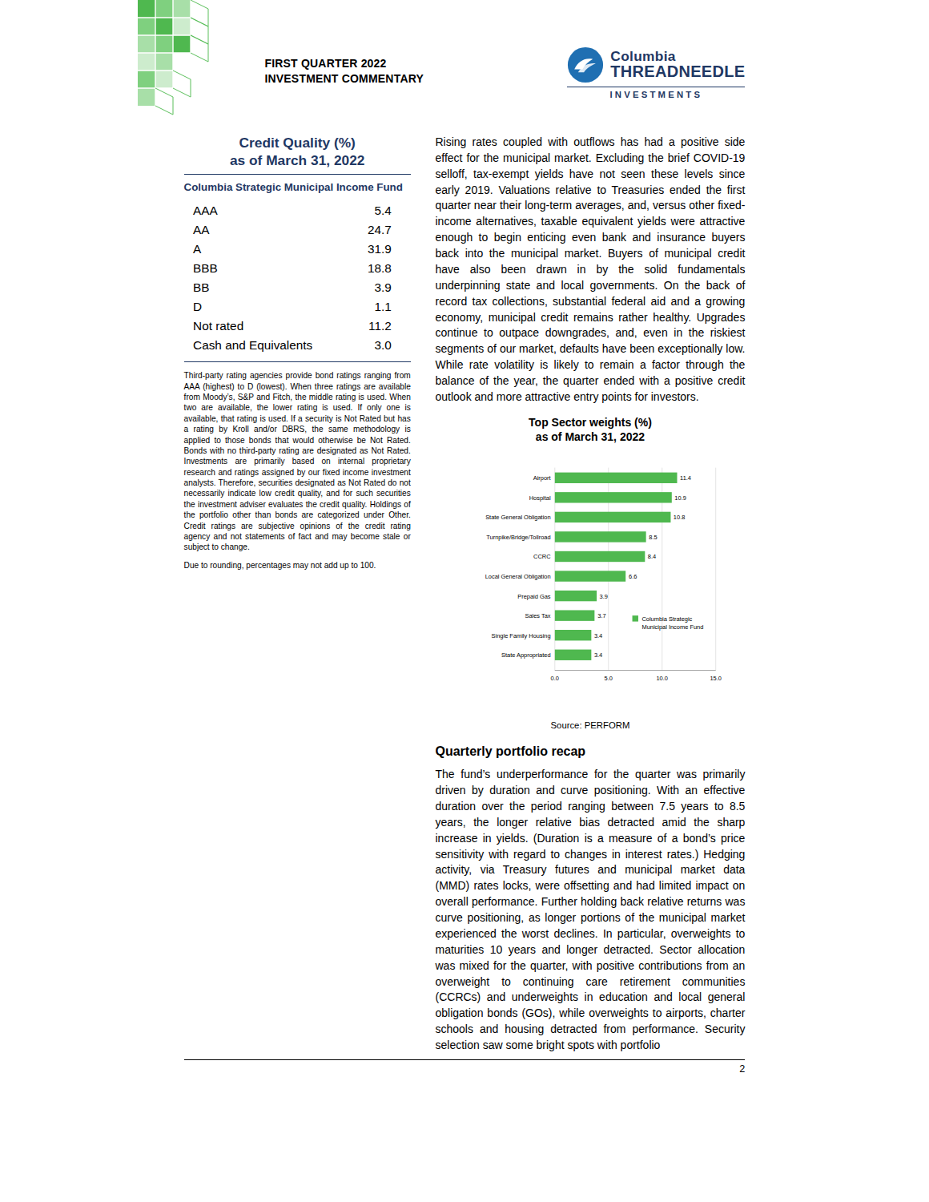FIRST QUARTER 2022
INVESTMENT COMMENTARY
Columbia
THREADNEEDLE
INVESTMENTS
Credit Quality (%)
as of March 31, 2022
Columbia Strategic Municipal Income Fund
| AAA | 5.4 |
| AA | 24.7 |
| A | 31.9 |
| BBB | 18.8 |
| BB | 3.9 |
| D | 1.1 |
| Not rated | 11.2 |
| Cash and Equivalents | 3.0 |
Third-party rating agencies provide bond ratings ranging from AAA (highest) to D (lowest). When three ratings are available from Moody’s, S&P and Fitch, the middle rating is used. When two are available, the lower rating is used. If only one is available, that rating is used. If a security is Not Rated but has a rating by Kroll and/or DBRS, the same methodology is applied to those bonds that would otherwise be Not Rated. Bonds with no third-party rating are designated as Not Rated. Investments are primarily based on internal proprietary research and ratings assigned by our fixed income investment analysts. Therefore, securities designated as Not Rated do not necessarily indicate low credit quality, and for such securities the investment adviser evaluates the credit quality. Holdings of the portfolio other than bonds are categorized under Other. Credit ratings are subjective opinions of the credit rating agency and not statements of fact and may become stale or subject to change.
Due to rounding, percentages may not add up to 100.
Rising rates coupled with outflows has had a positive side effect for the municipal market. Excluding the brief COVID-19 selloff, tax-exempt yields have not seen these levels since early 2019. Valuations relative to Treasuries ended the first quarter near their long-term averages, and, versus other fixed-income alternatives, taxable equivalent yields were attractive enough to begin enticing even bank and insurance buyers back into the municipal market. Buyers of municipal credit have also been drawn in by the solid fundamentals underpinning state and local governments. On the back of record tax collections, substantial federal aid and a growing economy, municipal credit remains rather healthy. Upgrades continue to outpace downgrades, and, even in the riskiest segments of our market, defaults have been exceptionally low. While rate volatility is likely to remain a factor through the balance of the year, the quarter ended with a positive credit outlook and more attractive entry points for investors.
Top Sector weights (%)
as of March 31, 2022
11.4 10.9 10.8 8.5 8.4 6.6 3.9 3.7 3.4 3.4 Airport Hospital State General Obligation Turnpike/Bridge/Tollroad CCRC Local General Obligation Prepaid Gas Sales Tax Single Family Housing State Appropriated 0.0 5.0 10.0 15.0 Columbia Strategic Municipal Income Fund
Source: PERFORM
Quarterly portfolio recap
The fund’s underperformance for the quarter was primarily driven by duration and curve positioning. With an effective duration over the period ranging between 7.5 years to 8.5 years, the longer relative bias detracted amid the sharp increase in yields. (Duration is a measure of a bond’s price sensitivity with regard to changes in interest rates.) Hedging activity, via Treasury futures and municipal market data (MMD) rates locks, were offsetting and had limited impact on overall performance. Further holding back relative returns was curve positioning, as longer portions of the municipal market experienced the worst declines. In particular, overweights to maturities 10 years and longer detracted. Sector allocation was mixed for the quarter, with positive contributions from an overweight to continuing care retirement communities (CCRCs) and underweights in education and local general obligation bonds (GOs), while overweights to airports, charter schools and housing detracted from performance. Security selection saw some bright spots with portfolio
2